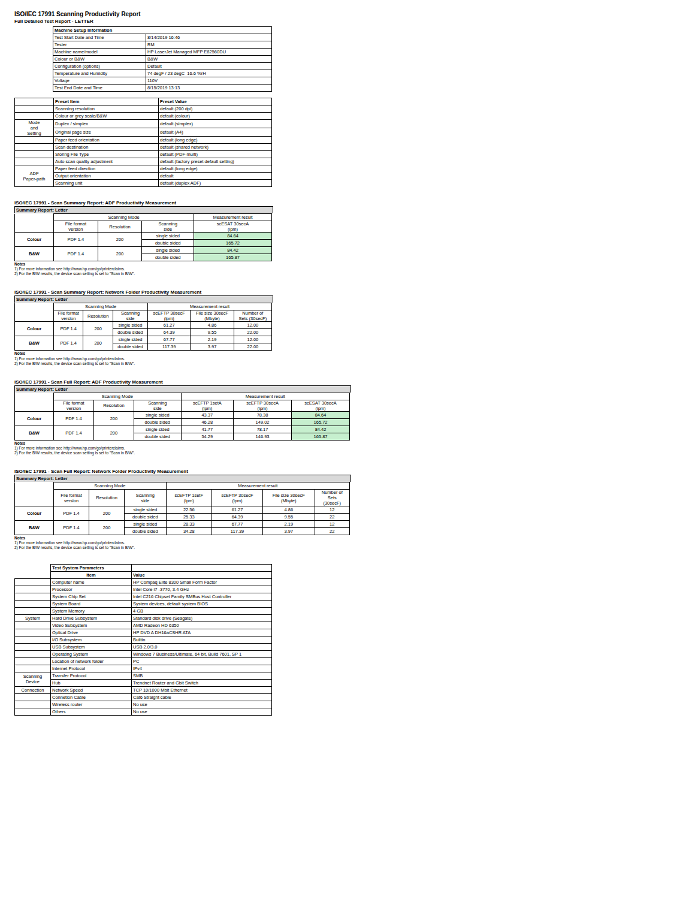ISO/IEC 17991 Scanning Productivity Report
Full Detailed Test Report - LETTER
| | Machine Setup Information |
| | Test Start Date and Time | 8/14/2019 16:46 |
| | Tester | RM |
| | Machine name/model | HP LaserJet Managed MFP E82560DU |
| | Colour or B&W | B&W |
| | Configuration (options) | Default |
| | Temperature and Humidity | 74 degF / 23 degC 16.6 %rH |
| | Voltage | 110V |
| | Test End Date and Time | 8/15/2019 13:13 |
| | Preset Item | Preset Value |
| | Scanning resolution | default (200 dpi) |
| | Colour or grey scale/B&W | default (colour) |
| Mode and Setting | Duplex / simplex | default (simplex) |
| Original page size | default (A4) |
| | Paper feed orientation | default (long edge) |
| | Scan destination | default (shared network) |
| | Storing File Type | default (PDF-multi) |
| | Auto scan quality adjustment | default (factory preset default setting) |
| ADF Paper-path | Paper feed direction | default (long edge) |
| Output orientation | default |
| Scanning unit | default (duplex ADF) |
ISO/IEC 17991 - Scan Summary Report: ADF Productivity Measurement
Summary Report: Letter
| | Scanning Mode | Measurement result |
| --- | --- | --- |
| File format version | Resolution | Scanning side | scESAT 30secA (ipm) |
| Colour | PDF 1.4 | 200 | single sided | 84.64 |
| double sided | 165.72 |
| B&W | PDF 1.4 | 200 | single sided | 84.42 |
| double sided | 165.87 |
Notes
1) For more information see http://www.hp.com/go/printerclaims.
2) For the B/W results, the device scan setting is set to "Scan in B/W".
ISO/IEC 17991 - Scan Summary Report: Network Folder Productivity Measurement
Summary Report: Letter
| | Scanning Mode | Measurement result |
| --- | --- | --- |
| File format version | Resolution | Scanning side | scEFTP 30secF (ipm) | File size 30secF (Mbyte) | Number of Sets (30secF) |
| Colour | PDF 1.4 | 200 | single sided | 61.27 | 4.86 | 12.00 |
| double sided | 64.39 | 9.55 | 22.00 |
| B&W | PDF 1.4 | 200 | single sided | 67.77 | 2.19 | 12.00 |
| double sided | 117.39 | 3.97 | 22.00 |
Notes
1) For more information see http://www.hp.com/go/printerclaims.
2) For the B/W results, the device scan setting is set to "Scan in B/W".
ISO/IEC 17991 - Scan Full Report: ADF Productivity Measurement
Summary Report: Letter
| | Scanning Mode | Measurement result |
| --- | --- | --- |
| File format version | Resolution | Scanning side | scEFTP 1setA (ipm) | scEFTP 30secA (ipm) | scESAT 30secA (ipm) |
| Colour | PDF 1.4 | 200 | single sided | 43.37 | 78.38 | 84.64 |
| double sided | 46.28 | 149.02 | 165.72 |
| B&W | PDF 1.4 | 200 | single sided | 41.77 | 78.17 | 84.42 |
| double sided | 54.29 | 146.93 | 165.87 |
Notes
1) For more information see http://www.hp.com/go/printerclaims.
2) For the B/W results, the device scan setting is set to "Scan in B/W".
ISO/IEC 17991 - Scan Full Report: Network Folder Productivity Measurement
Summary Report: Letter
| | Scanning Mode | Measurement result |
| --- | --- | --- |
| File format version | Resolution | Scanning side | scEFTP 1setF (ipm) | scEFTP 30secF (ipm) | File size 30secF (Mbyte) | Number of Sets (30secF) |
| Colour | PDF 1.4 | 200 | single sided | 22.56 | 61.27 | 4.86 | 12 |
| double sided | 25.33 | 64.39 | 9.55 | 22 |
| B&W | PDF 1.4 | 200 | single sided | 28.33 | 67.77 | 2.19 | 12 |
| double sided | 34.28 | 117.39 | 3.97 | 22 |
Notes
1) For more information see http://www.hp.com/go/printerclaims.
2) For the B/W results, the device scan setting is set to "Scan in B/W".
| | Test System Parameters | |
| | Item | Value |
| | Computer name | HP Compaq Elite 8300 Small Form Factor |
| | Processor | Intel Core i7 -3770, 3.4 GHz |
| | System Chip Set | Intel C216 Chipset Family SMBus Host Controller |
| | System Board | System devices, default system BIOS |
| | System Memory | 4 GB |
| System | Hard Drive Subsystem | Standard disk drive (Seagate) |
| | Video Subsystem | AMD Radeon HD 6350 |
| | Optical Drive | HP DVD A DH16aCSHR ATA |
| | I/O Subsystem | Builtin |
| | USB Subsystem | USB 2.0/3.0 |
| | Operating System | Windows 7 Business/Ultimate, 64 bit, Build 7601, SP 1 |
| | Location of network folder | PC |
| | Internet Protocol | IPv4 |
| Scanning Device | Transfer Protocol | SMB |
| Hub | Trendnet Router and Gbit Switch |
| Connection | Network Speed | TCP 10/1000 Mbit Ethernet |
| | Connetion Cable | Cat6 Straight cable |
| | Wireless router | No use |
| | Others | No use |